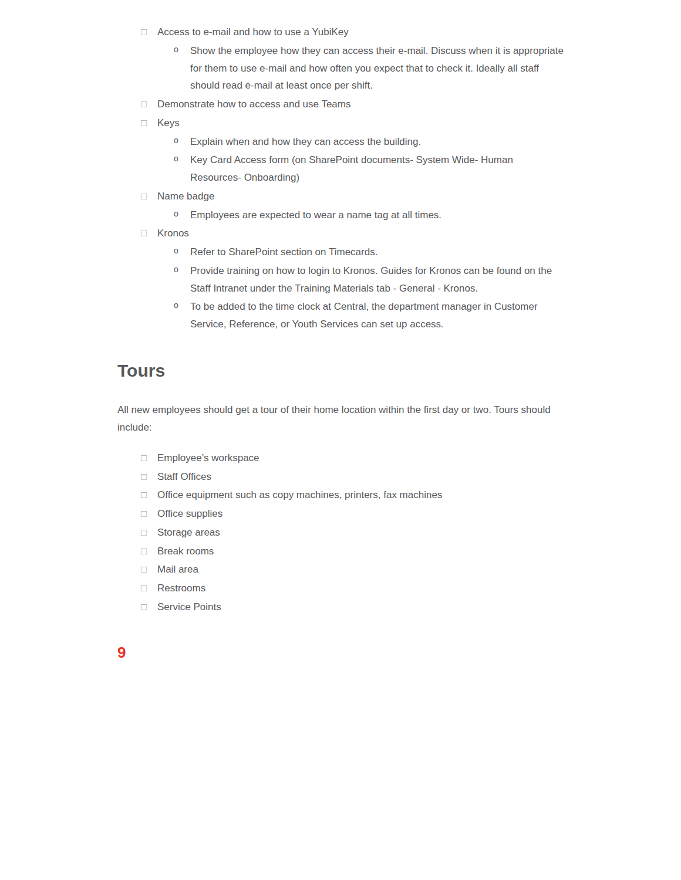Access to e-mail and how to use a YubiKey
Show the employee how they can access their e-mail. Discuss when it is appropriate for them to use e-mail and how often you expect that to check it. Ideally all staff should read e-mail at least once per shift.
Demonstrate how to access and use Teams
Keys
Explain when and how they can access the building.
Key Card Access form (on SharePoint documents- System Wide- Human Resources- Onboarding)
Name badge
Employees are expected to wear a name tag at all times.
Kronos
Refer to SharePoint section on Timecards.
Provide training on how to login to Kronos. Guides for Kronos can be found on the Staff Intranet under the Training Materials tab - General - Kronos.
To be added to the time clock at Central, the department manager in Customer Service, Reference, or Youth Services can set up access.
Tours
All new employees should get a tour of their home location within the first day or two. Tours should include:
Employee’s workspace
Staff Offices
Office equipment such as copy machines, printers, fax machines
Office supplies
Storage areas
Break rooms
Mail area
Restrooms
Service Points
9